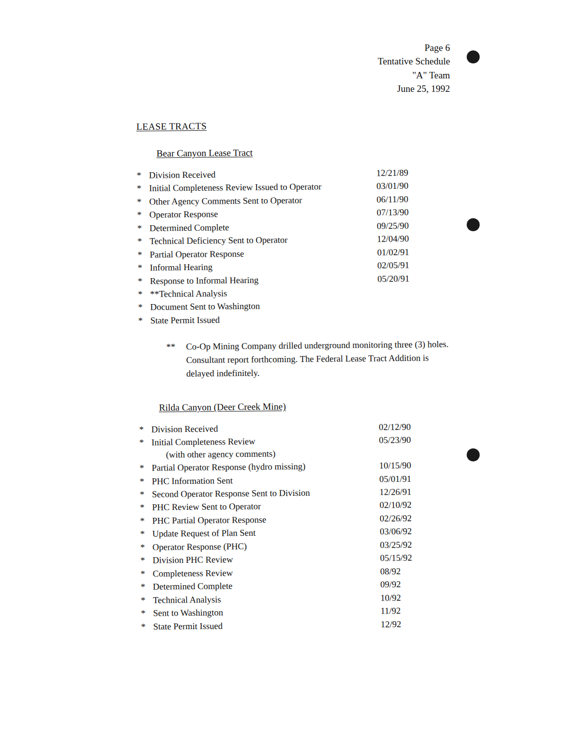Page 6
Tentative Schedule
"A" Team
June 25, 1992
LEASE TRACTS
Bear Canyon Lease Tract
| * | Division Received | 12/21/89 |
| * | Initial Completeness Review Issued to Operator | 03/01/90 |
| * | Other Agency Comments Sent to Operator | 06/11/90 |
| * | Operator Response | 07/13/90 |
| * | Determined Complete | 09/25/90 |
| * | Technical Deficiency Sent to Operator | 12/04/90 |
| * | Partial Operator Response | 01/02/91 |
| * | Informal Hearing | 02/05/91 |
| * | Response to Informal Hearing | 05/20/91 |
| * | **Technical Analysis | |
| * | Document Sent to Washington | |
| * | State Permit Issued | |
** Co-Op Mining Company drilled underground monitoring three (3) holes. Consultant report forthcoming. The Federal Lease Tract Addition is delayed indefinitely.
Rilda Canyon (Deer Creek Mine)
| * | Division Received | 02/12/90 |
| * | Initial Completeness Review (with other agency comments) | 05/23/90 |
| * | Partial Operator Response (hydro missing) | 10/15/90 |
| * | PHC Information Sent | 05/01/91 |
| * | Second Operator Response Sent to Division | 12/26/91 |
| * | PHC Review Sent to Operator | 02/10/92 |
| * | PHC Partial Operator Response | 02/26/92 |
| * | Update Request of Plan Sent | 03/06/92 |
| * | Operator Response (PHC) | 03/25/92 |
| * | Division PHC Review | 05/15/92 |
| * | Completeness Review | 08/92 |
| * | Determined Complete | 09/92 |
| * | Technical Analysis | 10/92 |
| * | Sent to Washington | 11/92 |
| * | State Permit Issued | 12/92 |